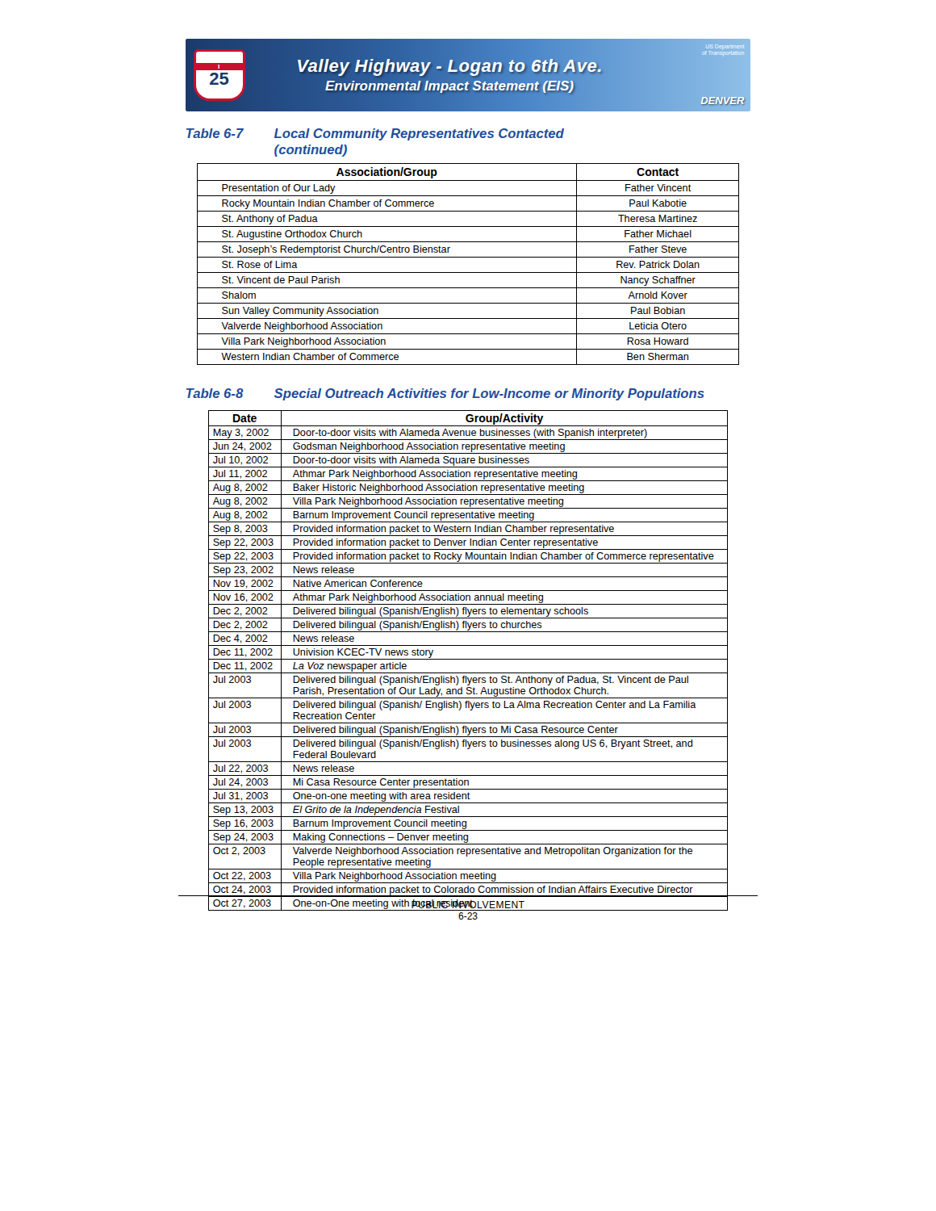I
25
Valley Highway - Logan to 6th Ave.
Environmental Impact Statement (EIS)
US Department
of Transportation
DENVER
Table 6-7 Local Community Representatives Contacted
(continued)
| Association/Group | Contact |
| --- | --- |
| Presentation of Our Lady | Father Vincent |
| Rocky Mountain Indian Chamber of Commerce | Paul Kabotie |
| St. Anthony of Padua | Theresa Martinez |
| St. Augustine Orthodox Church | Father Michael |
| St. Joseph’s Redemptorist Church/Centro Bienstar | Father Steve |
| St. Rose of Lima | Rev. Patrick Dolan |
| St. Vincent de Paul Parish | Nancy Schaffner |
| Shalom | Arnold Kover |
| Sun Valley Community Association | Paul Bobian |
| Valverde Neighborhood Association | Leticia Otero |
| Villa Park Neighborhood Association | Rosa Howard |
| Western Indian Chamber of Commerce | Ben Sherman |
Table 6-8 Special Outreach Activities for Low-Income or Minority Populations
| Date | Group/Activity |
| --- | --- |
| May 3, 2002 | Door-to-door visits with Alameda Avenue businesses (with Spanish interpreter) |
| Jun 24, 2002 | Godsman Neighborhood Association representative meeting |
| Jul 10, 2002 | Door-to-door visits with Alameda Square businesses |
| Jul 11, 2002 | Athmar Park Neighborhood Association representative meeting |
| Aug 8, 2002 | Baker Historic Neighborhood Association representative meeting |
| Aug 8, 2002 | Villa Park Neighborhood Association representative meeting |
| Aug 8, 2002 | Barnum Improvement Council representative meeting |
| Sep 8, 2003 | Provided information packet to Western Indian Chamber representative |
| Sep 22, 2003 | Provided information packet to Denver Indian Center representative |
| Sep 22, 2003 | Provided information packet to Rocky Mountain Indian Chamber of Commerce representative |
| Sep 23, 2002 | News release |
| Nov 19, 2002 | Native American Conference |
| Nov 16, 2002 | Athmar Park Neighborhood Association annual meeting |
| Dec 2, 2002 | Delivered bilingual (Spanish/English) flyers to elementary schools |
| Dec 2, 2002 | Delivered bilingual (Spanish/English) flyers to churches |
| Dec 4, 2002 | News release |
| Dec 11, 2002 | Univision KCEC-TV news story |
| Dec 11, 2002 | La Voz newspaper article |
| Jul 2003 | Delivered bilingual (Spanish/English) flyers to St. Anthony of Padua, St. Vincent de Paul Parish, Presentation of Our Lady, and St. Augustine Orthodox Church. |
| Jul 2003 | Delivered bilingual (Spanish/ English) flyers to La Alma Recreation Center and La Familia Recreation Center |
| Jul 2003 | Delivered bilingual (Spanish/English) flyers to Mi Casa Resource Center |
| Jul 2003 | Delivered bilingual (Spanish/English) flyers to businesses along US 6, Bryant Street, and Federal Boulevard |
| Jul 22, 2003 | News release |
| Jul 24, 2003 | Mi Casa Resource Center presentation |
| Jul 31, 2003 | One-on-one meeting with area resident |
| Sep 13, 2003 | El Grito de la Independencia Festival |
| Sep 16, 2003 | Barnum Improvement Council meeting |
| Sep 24, 2003 | Making Connections – Denver meeting |
| Oct 2, 2003 | Valverde Neighborhood Association representative and Metropolitan Organization for the People representative meeting |
| Oct 22, 2003 | Villa Park Neighborhood Association meeting |
| Oct 24, 2003 | Provided information packet to Colorado Commission of Indian Affairs Executive Director |
| Oct 27, 2003 | One-on-One meeting with local resident |
PUBLIC INVOLVEMENT
6-23